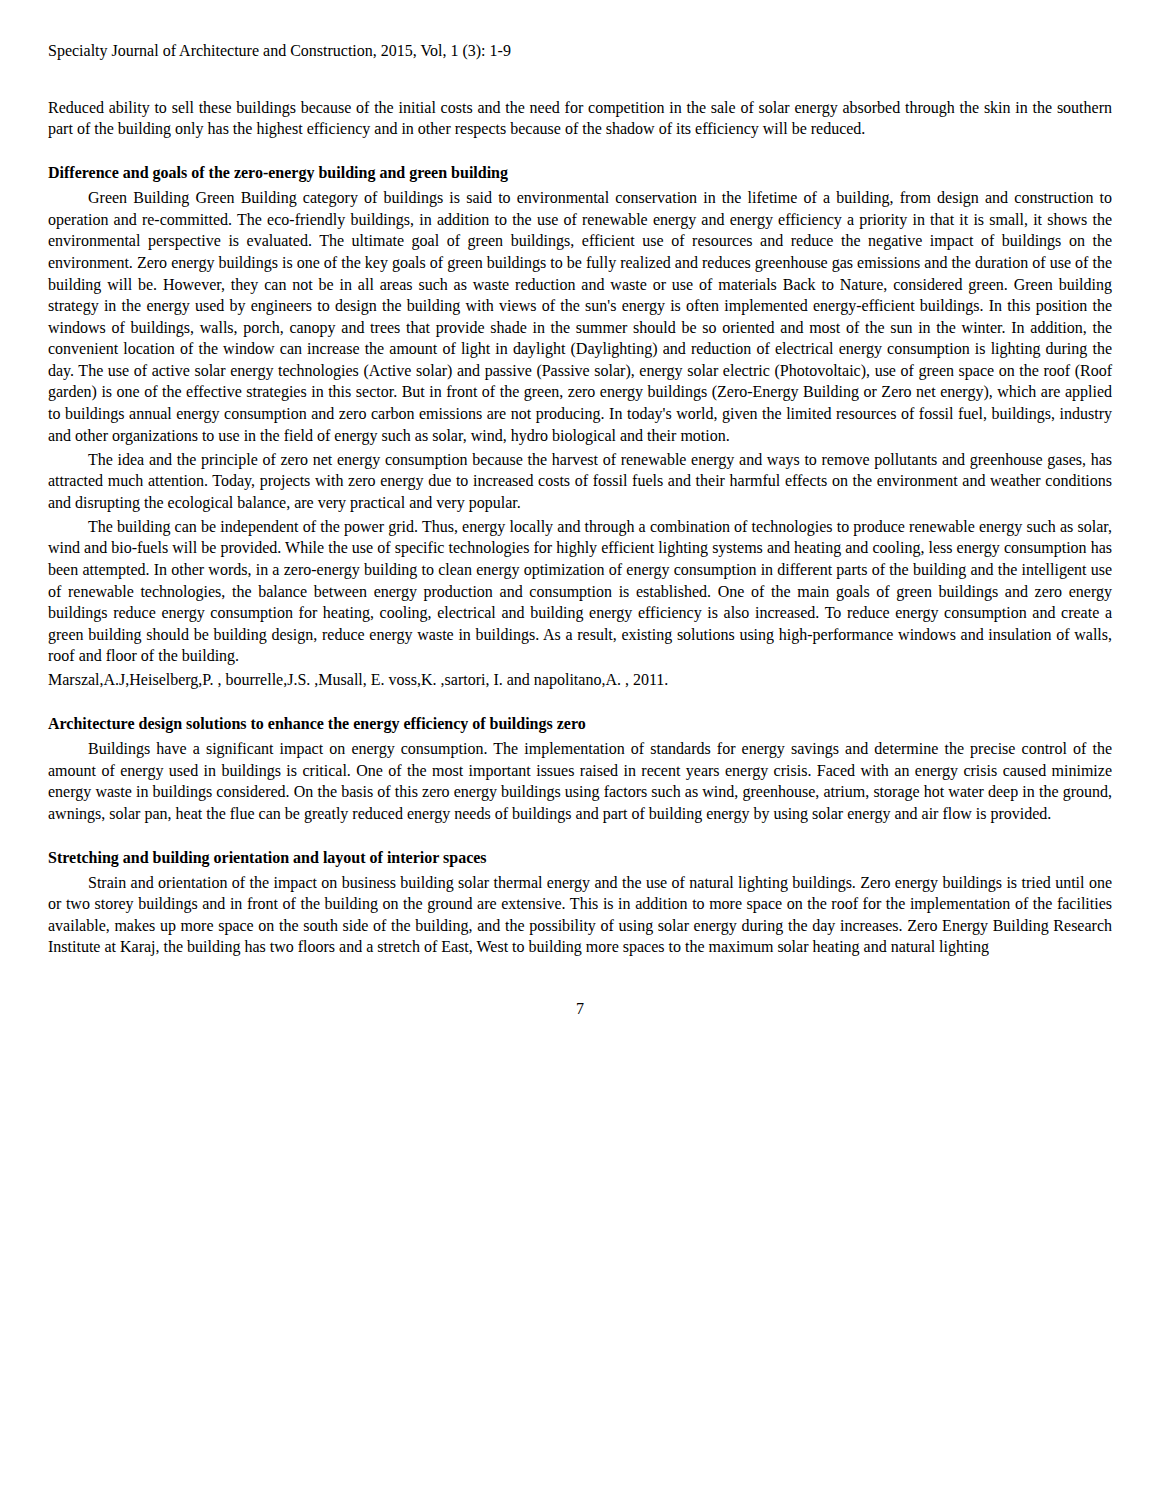Specialty Journal of Architecture and Construction, 2015, Vol, 1 (3): 1-9
Reduced ability to sell these buildings because of the initial costs and the need for competition in the sale of solar energy absorbed through the skin in the southern part of the building only has the highest efficiency and in other respects because of the shadow of its efficiency will be reduced.
Difference and goals of the zero-energy building and green building
Green Building Green Building category of buildings is said to environmental conservation in the lifetime of a building, from design and construction to operation and re-committed. The eco-friendly buildings, in addition to the use of renewable energy and energy efficiency a priority in that it is small, it shows the environmental perspective is evaluated. The ultimate goal of green buildings, efficient use of resources and reduce the negative impact of buildings on the environment. Zero energy buildings is one of the key goals of green buildings to be fully realized and reduces greenhouse gas emissions and the duration of use of the building will be. However, they can not be in all areas such as waste reduction and waste or use of materials Back to Nature, considered green. Green building strategy in the energy used by engineers to design the building with views of the sun's energy is often implemented energy-efficient buildings. In this position the windows of buildings, walls, porch, canopy and trees that provide shade in the summer should be so oriented and most of the sun in the winter. In addition, the convenient location of the window can increase the amount of light in daylight (Daylighting) and reduction of electrical energy consumption is lighting during the day. The use of active solar energy technologies (Active solar) and passive (Passive solar), energy solar electric (Photovoltaic), use of green space on the roof (Roof garden) is one of the effective strategies in this sector. But in front of the green, zero energy buildings (Zero-Energy Building or Zero net energy), which are applied to buildings annual energy consumption and zero carbon emissions are not producing. In today's world, given the limited resources of fossil fuel, buildings, industry and other organizations to use in the field of energy such as solar, wind, hydro biological and their motion.
The idea and the principle of zero net energy consumption because the harvest of renewable energy and ways to remove pollutants and greenhouse gases, has attracted much attention. Today, projects with zero energy due to increased costs of fossil fuels and their harmful effects on the environment and weather conditions and disrupting the ecological balance, are very practical and very popular.
The building can be independent of the power grid. Thus, energy locally and through a combination of technologies to produce renewable energy such as solar, wind and bio-fuels will be provided. While the use of specific technologies for highly efficient lighting systems and heating and cooling, less energy consumption has been attempted. In other words, in a zero-energy building to clean energy optimization of energy consumption in different parts of the building and the intelligent use of renewable technologies, the balance between energy production and consumption is established. One of the main goals of green buildings and zero energy buildings reduce energy consumption for heating, cooling, electrical and building energy efficiency is also increased. To reduce energy consumption and create a green building should be building design, reduce energy waste in buildings. As a result, existing solutions using high-performance windows and insulation of walls, roof and floor of the building.
Marszal,A.J,Heiselberg,P. , bourrelle,J.S. ,Musall, E. voss,K. ,sartori, I. and napolitano,A. , 2011.
Architecture design solutions to enhance the energy efficiency of buildings zero
Buildings have a significant impact on energy consumption. The implementation of standards for energy savings and determine the precise control of the amount of energy used in buildings is critical. One of the most important issues raised in recent years energy crisis. Faced with an energy crisis caused minimize energy waste in buildings considered. On the basis of this zero energy buildings using factors such as wind, greenhouse, atrium, storage hot water deep in the ground, awnings, solar pan, heat the flue can be greatly reduced energy needs of buildings and part of building energy by using solar energy and air flow is provided.
Stretching and building orientation and layout of interior spaces
Strain and orientation of the impact on business building solar thermal energy and the use of natural lighting buildings. Zero energy buildings is tried until one or two storey buildings and in front of the building on the ground are extensive. This is in addition to more space on the roof for the implementation of the facilities available, makes up more space on the south side of the building, and the possibility of using solar energy during the day increases. Zero Energy Building Research Institute at Karaj, the building has two floors and a stretch of East, West to building more spaces to the maximum solar heating and natural lighting
7